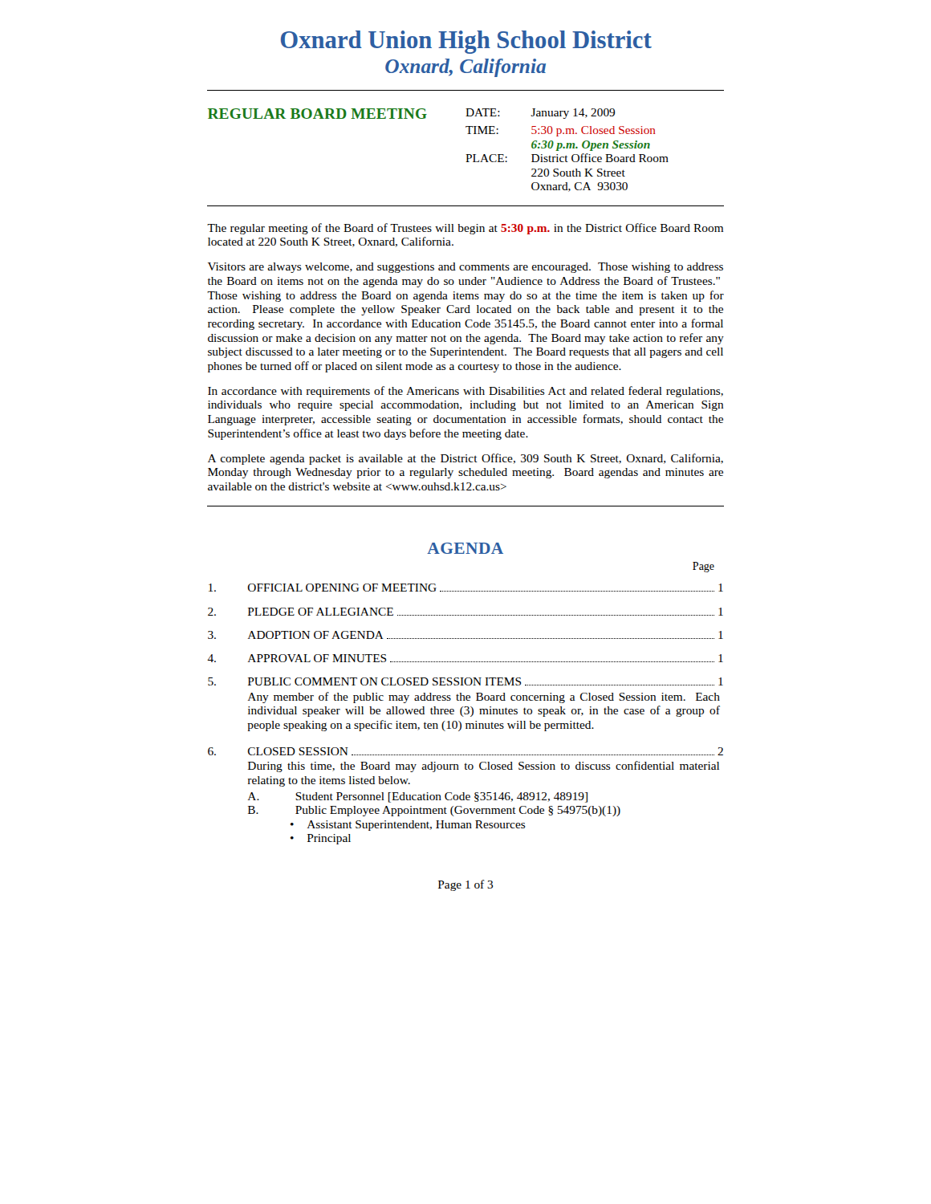Oxnard Union High School District
Oxnard, California
| REGULAR BOARD MEETING | DATE: | January 14, 2009 |
| | TIME: | 5:30 p.m. Closed Session |
| | | 6:30 p.m. Open Session |
| | PLACE: | District Office Board Room |
| | | 220 South K Street |
| | | Oxnard, CA 93030 |
The regular meeting of the Board of Trustees will begin at 5:30 p.m. in the District Office Board Room located at 220 South K Street, Oxnard, California.
Visitors are always welcome, and suggestions and comments are encouraged. Those wishing to address the Board on items not on the agenda may do so under "Audience to Address the Board of Trustees." Those wishing to address the Board on agenda items may do so at the time the item is taken up for action. Please complete the yellow Speaker Card located on the back table and present it to the recording secretary. In accordance with Education Code 35145.5, the Board cannot enter into a formal discussion or make a decision on any matter not on the agenda. The Board may take action to refer any subject discussed to a later meeting or to the Superintendent. The Board requests that all pagers and cell phones be turned off or placed on silent mode as a courtesy to those in the audience.
In accordance with requirements of the Americans with Disabilities Act and related federal regulations, individuals who require special accommodation, including but not limited to an American Sign Language interpreter, accessible seating or documentation in accessible formats, should contact the Superintendent’s office at least two days before the meeting date.
A complete agenda packet is available at the District Office, 309 South K Street, Oxnard, California, Monday through Wednesday prior to a regularly scheduled meeting. Board agendas and minutes are available on the district's website at <www.ouhsd.k12.ca.us>
AGENDA
Page
| 1. | OFFICIAL OPENING OF MEETING 1 |
| 2. | PLEDGE OF ALLEGIANCE 1 |
| 3. | ADOPTION OF AGENDA 1 |
| 4. | APPROVAL OF MINUTES 1 |
| 5. | PUBLIC COMMENT ON CLOSED SESSION ITEMS 1 Any member of the public may address the Board concerning a Closed Session item. Each individual speaker will be allowed three (3) minutes to speak or, in the case of a group of people speaking on a specific item, ten (10) minutes will be permitted. |
| 6. | CLOSED SESSION 2 During this time, the Board may adjourn to Closed Session to discuss confidential material relating to the items listed below. / A. / Student Personnel [Education Code §35146, 48912, 48919] / / B. / Public Employee Appointment (Government Code § 54975(b)(1)) / Assistant Superintendent, Human Resources Principal |
Page 1 of 3